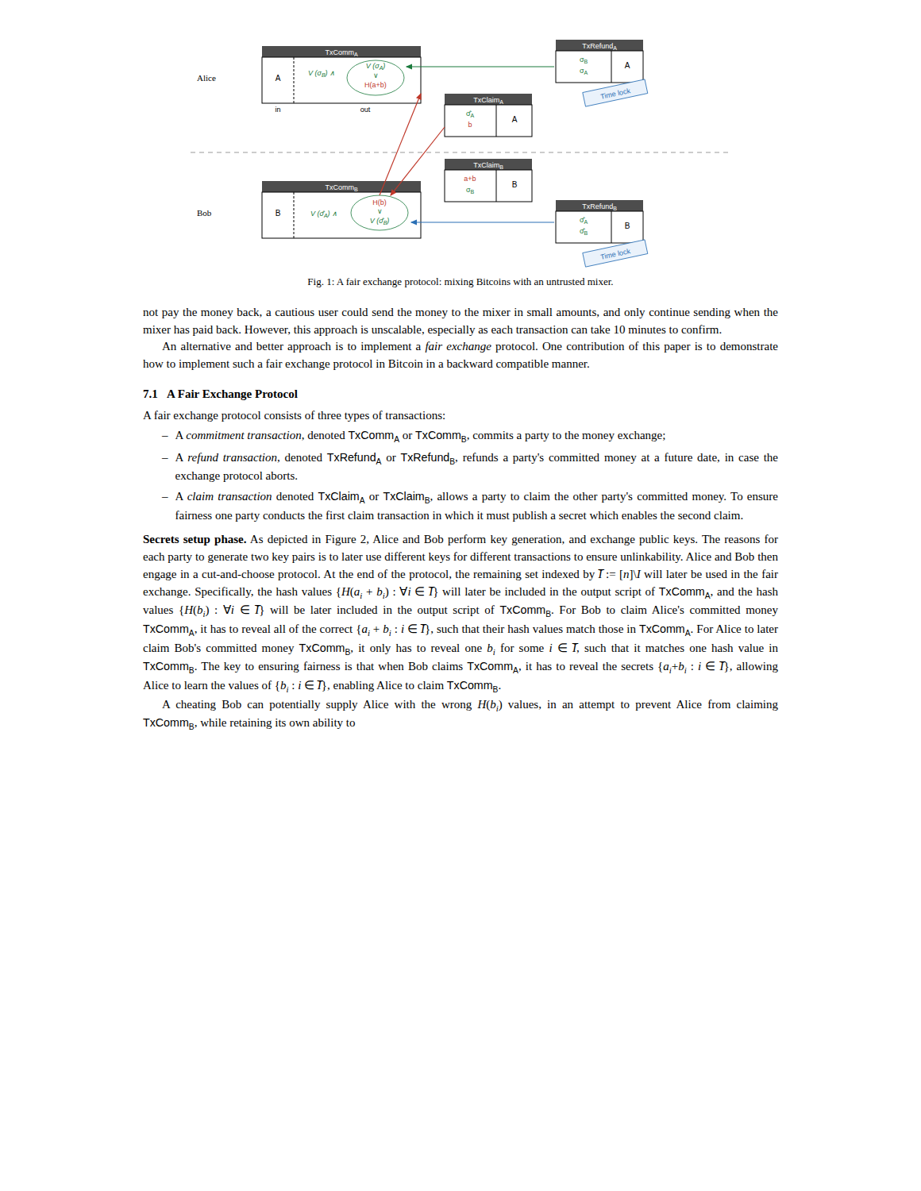Alice TxCommA A V (σB) ∧ V (σA) ∨ H(a+b) in out TxRefundA σB σA A Time lock TxClaimA σ̂A b A Bob TxCommB B V (σ̂A) ∧ H(b) ∨ V (σ̂B) TxClaimB a+b σB B TxRefundB σ̂A σ̂B B Time lock
Fig. 1: A fair exchange protocol: mixing Bitcoins with an untrusted mixer.
not pay the money back, a cautious user could send the money to the mixer in small amounts, and only continue sending when the mixer has paid back. However, this approach is unscalable, especially as each transaction can take 10 minutes to confirm.
An alternative and better approach is to implement a fair exchange protocol. One contribution of this paper is to demonstrate how to implement such a fair exchange protocol in Bitcoin in a backward compatible manner.
7.1 A Fair Exchange Protocol
A fair exchange protocol consists of three types of transactions:
A commitment transaction, denoted TxCommA or TxCommB, commits a party to the money exchange;
A refund transaction, denoted TxRefundA or TxRefundB, refunds a party's committed money at a future date, in case the exchange protocol aborts.
A claim transaction denoted TxClaimA or TxClaimB, allows a party to claim the other party's committed money. To ensure fairness one party conducts the first claim transaction in which it must publish a secret which enables the second claim.
Secrets setup phase. As depicted in Figure 2, Alice and Bob perform key generation, and exchange public keys. The reasons for each party to generate two key pairs is to later use different keys for different transactions to ensure unlinkability. Alice and Bob then engage in a cut-and-choose protocol. At the end of the protocol, the remaining set indexed by I̅ := [n]\I will later be used in the fair exchange. Specifically, the hash values {H(ai + bi) : ∀i ∈ I̅} will later be included in the output script of TxCommA, and the hash values {H(bi) : ∀i ∈ I̅} will be later included in the output script of TxCommB. For Bob to claim Alice's committed money TxCommA, it has to reveal all of the correct {ai + bi : i ∈ I̅}, such that their hash values match those in TxCommA. For Alice to later claim Bob's committed money TxCommB, it only has to reveal one bi for some i ∈ I̅, such that it matches one hash value in TxCommB. The key to ensuring fairness is that when Bob claims TxCommA, it has to reveal the secrets {ai+bi : i ∈ I̅}, allowing Alice to learn the values of {bi : i ∈ I̅}, enabling Alice to claim TxCommB.
A cheating Bob can potentially supply Alice with the wrong H(bi) values, in an attempt to prevent Alice from claiming TxCommB, while retaining its own ability to